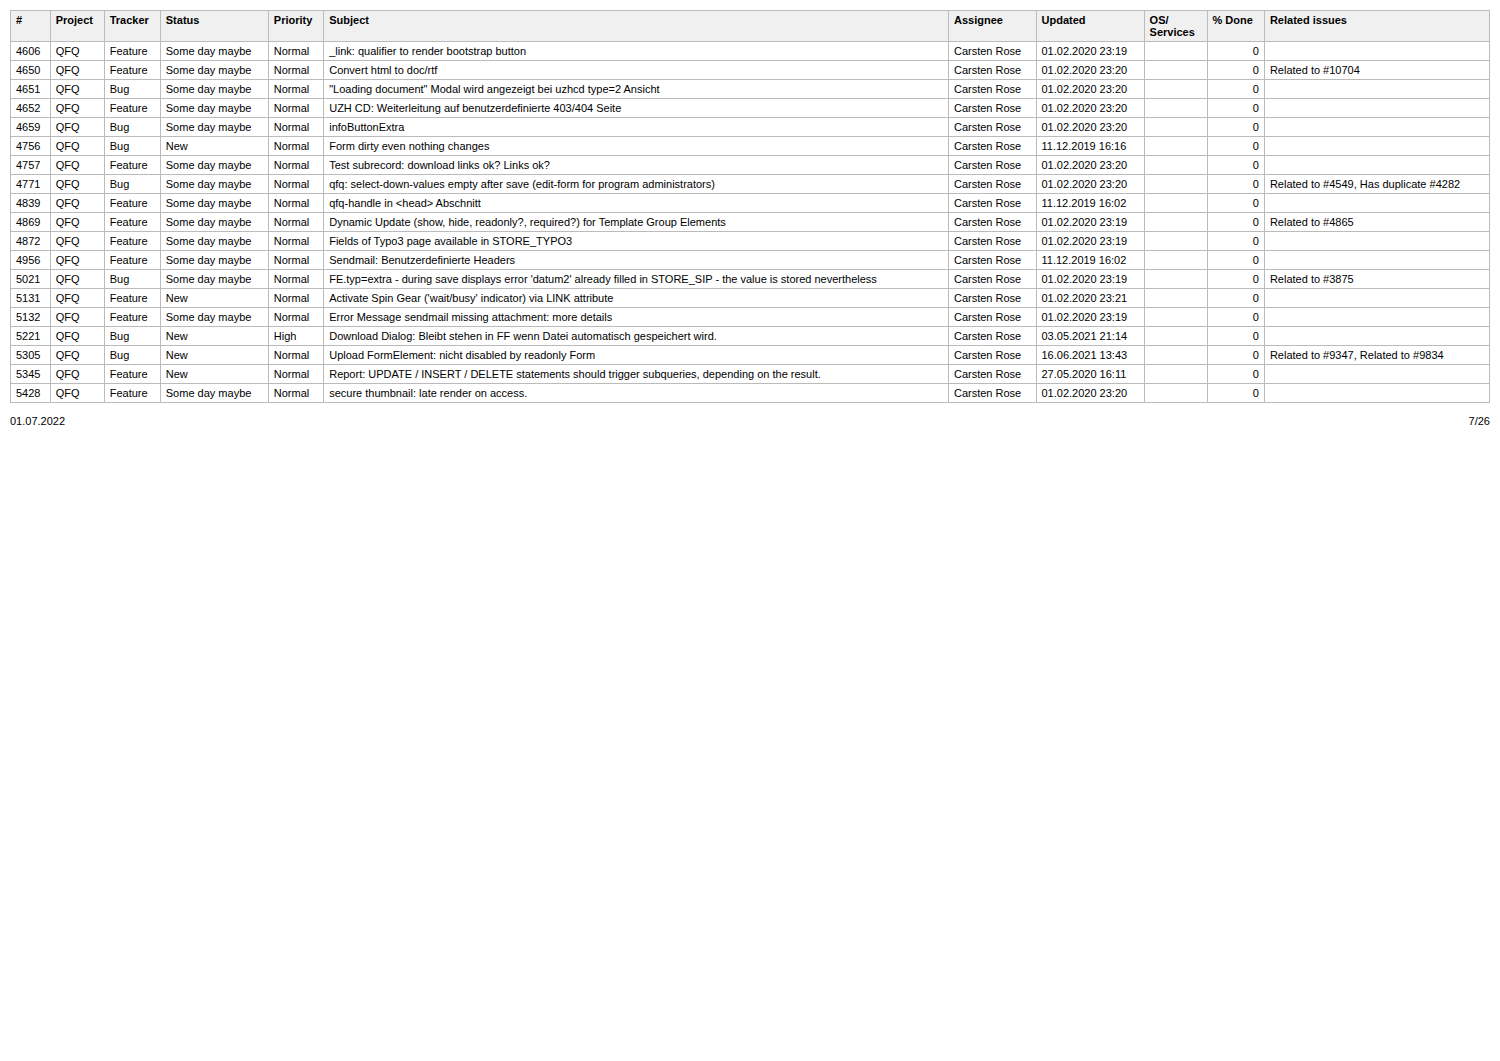| # | Project | Tracker | Status | Priority | Subject | Assignee | Updated | OS/ Services | % Done | Related issues |
| --- | --- | --- | --- | --- | --- | --- | --- | --- | --- | --- |
| 4606 | QFQ | Feature | Some day maybe | Normal | _link: qualifier to render bootstrap button | Carsten Rose | 01.02.2020 23:19 | | 0 | |
| 4650 | QFQ | Feature | Some day maybe | Normal | Convert html to doc/rtf | Carsten Rose | 01.02.2020 23:20 | | 0 | Related to #10704 |
| 4651 | QFQ | Bug | Some day maybe | Normal | "Loading document" Modal wird angezeigt bei uzhcd type=2 Ansicht | Carsten Rose | 01.02.2020 23:20 | | 0 | |
| 4652 | QFQ | Feature | Some day maybe | Normal | UZH CD: Weiterleitung auf benutzerdefinierte 403/404 Seite | Carsten Rose | 01.02.2020 23:20 | | 0 | |
| 4659 | QFQ | Bug | Some day maybe | Normal | infoButtonExtra | Carsten Rose | 01.02.2020 23:20 | | 0 | |
| 4756 | QFQ | Bug | New | Normal | Form dirty even nothing changes | Carsten Rose | 11.12.2019 16:16 | | 0 | |
| 4757 | QFQ | Feature | Some day maybe | Normal | Test subrecord: download links ok? Links ok? | Carsten Rose | 01.02.2020 23:20 | | 0 | |
| 4771 | QFQ | Bug | Some day maybe | Normal | qfq: select-down-values empty after save (edit-form for program administrators) | Carsten Rose | 01.02.2020 23:20 | | 0 | Related to #4549, Has duplicate #4282 |
| 4839 | QFQ | Feature | Some day maybe | Normal | qfq-handle in <head> Abschnitt | Carsten Rose | 11.12.2019 16:02 | | 0 | |
| 4869 | QFQ | Feature | Some day maybe | Normal | Dynamic Update (show, hide, readonly?, required?) for Template Group Elements | Carsten Rose | 01.02.2020 23:19 | | 0 | Related to #4865 |
| 4872 | QFQ | Feature | Some day maybe | Normal | Fields of Typo3 page available in STORE_TYPO3 | Carsten Rose | 01.02.2020 23:19 | | 0 | |
| 4956 | QFQ | Feature | Some day maybe | Normal | Sendmail: Benutzerdefinierte Headers | Carsten Rose | 11.12.2019 16:02 | | 0 | |
| 5021 | QFQ | Bug | Some day maybe | Normal | FE.typ=extra - during save displays error 'datum2' already filled in STORE_SIP - the value is stored nevertheless | Carsten Rose | 01.02.2020 23:19 | | 0 | Related to #3875 |
| 5131 | QFQ | Feature | New | Normal | Activate Spin Gear ('wait/busy' indicator) via LINK attribute | Carsten Rose | 01.02.2020 23:21 | | 0 | |
| 5132 | QFQ | Feature | Some day maybe | Normal | Error Message sendmail missing attachment: more details | Carsten Rose | 01.02.2020 23:19 | | 0 | |
| 5221 | QFQ | Bug | New | High | Download Dialog: Bleibt stehen in FF wenn Datei automatisch gespeichert wird. | Carsten Rose | 03.05.2021 21:14 | | 0 | |
| 5305 | QFQ | Bug | New | Normal | Upload FormElement: nicht disabled by readonly Form | Carsten Rose | 16.06.2021 13:43 | | 0 | Related to #9347, Related to #9834 |
| 5345 | QFQ | Feature | New | Normal | Report: UPDATE / INSERT / DELETE statements should trigger subqueries, depending on the result. | Carsten Rose | 27.05.2020 16:11 | | 0 | |
| 5428 | QFQ | Feature | Some day maybe | Normal | secure thumbnail: late render on access. | Carsten Rose | 01.02.2020 23:20 | | 0 | |
01.07.2022 7/26